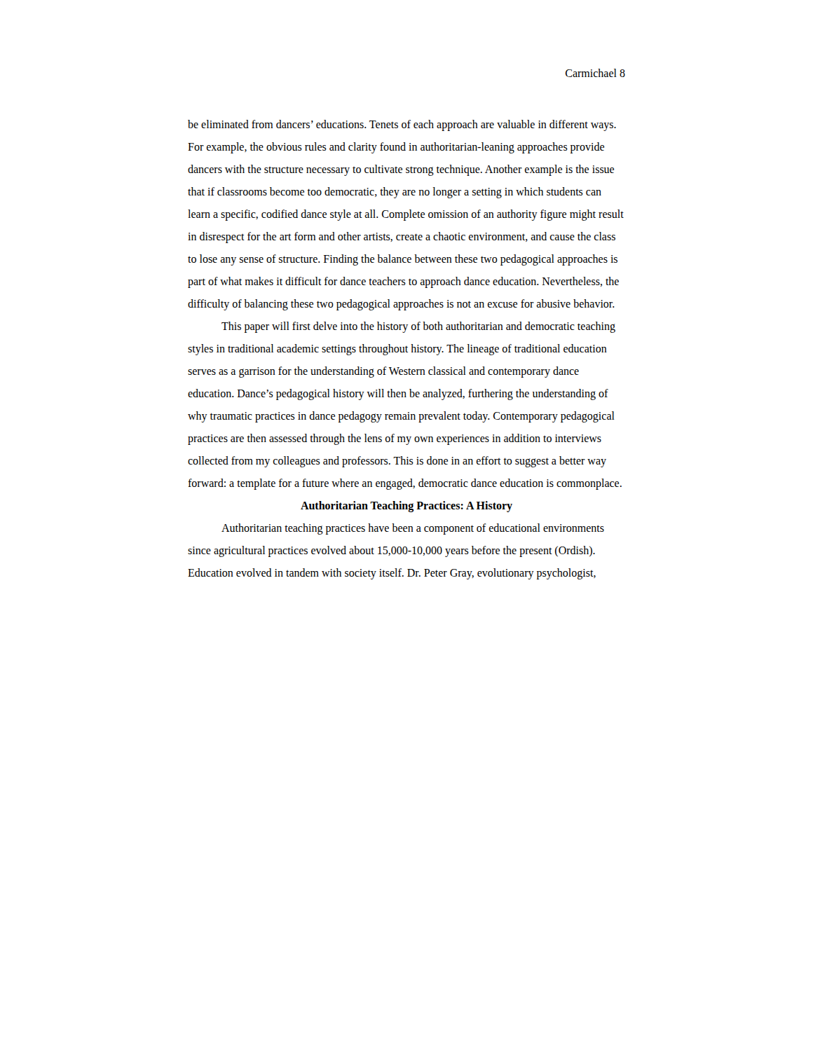Carmichael 8
be eliminated from dancers’ educations. Tenets of each approach are valuable in different ways. For example, the obvious rules and clarity found in authoritarian-leaning approaches provide dancers with the structure necessary to cultivate strong technique. Another example is the issue that if classrooms become too democratic, they are no longer a setting in which students can learn a specific, codified dance style at all. Complete omission of an authority figure might result in disrespect for the art form and other artists, create a chaotic environment, and cause the class to lose any sense of structure. Finding the balance between these two pedagogical approaches is part of what makes it difficult for dance teachers to approach dance education. Nevertheless, the difficulty of balancing these two pedagogical approaches is not an excuse for abusive behavior.
This paper will first delve into the history of both authoritarian and democratic teaching styles in traditional academic settings throughout history. The lineage of traditional education serves as a garrison for the understanding of Western classical and contemporary dance education. Dance’s pedagogical history will then be analyzed, furthering the understanding of why traumatic practices in dance pedagogy remain prevalent today. Contemporary pedagogical practices are then assessed through the lens of my own experiences in addition to interviews collected from my colleagues and professors. This is done in an effort to suggest a better way forward: a template for a future where an engaged, democratic dance education is commonplace.
Authoritarian Teaching Practices: A History
Authoritarian teaching practices have been a component of educational environments since agricultural practices evolved about 15,000-10,000 years before the present (Ordish). Education evolved in tandem with society itself. Dr. Peter Gray, evolutionary psychologist,